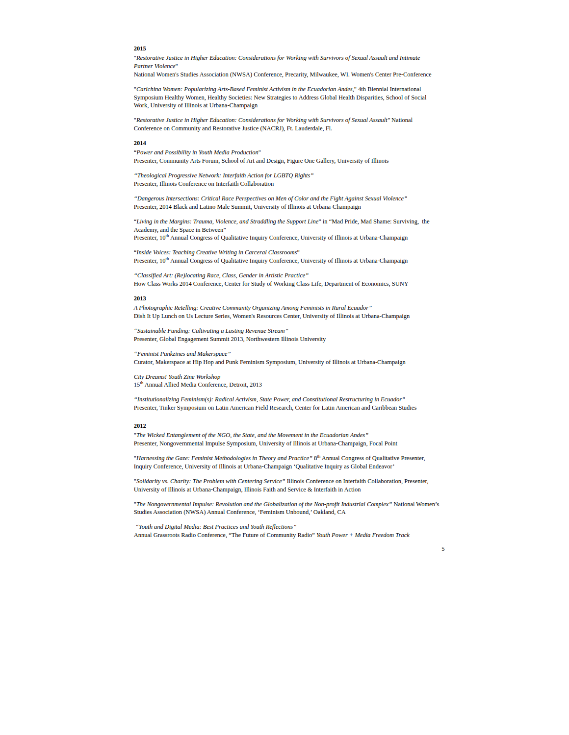2015
"Restorative Justice in Higher Education: Considerations for Working with Survivors of Sexual Assault and Intimate Partner Violence"
National Women's Studies Association (NWSA) Conference, Precarity, Milwaukee, WI. Women's Center Pre-Conference
"Carichina Women: Popularizing Arts-Based Feminist Activism in the Ecuadorian Andes," 4th Biennial International Symposium Healthy Women, Healthy Societies: New Strategies to Address Global Health Disparities, School of Social Work, University of Illinois at Urbana-Champaign
"Restorative Justice in Higher Education: Considerations for Working with Survivors of Sexual Assault" National Conference on Community and Restorative Justice (NACRJ), Ft. Lauderdale, Fl.
2014
“Power and Possibility in Youth Media Production"
Presenter, Community Arts Forum, School of Art and Design, Figure One Gallery, University of Illinois
“Theological Progressive Network: Interfaith Action for LGBTQ Rights”
Presenter, Illinois Conference on Interfaith Collaboration
“Dangerous Intersections: Critical Race Perspectives on Men of Color and the Fight Against Sexual Violence”
Presenter, 2014 Black and Latino Male Summit, University of Illinois at Urbana-Champaign
“Living in the Margins: Trauma, Violence, and Straddling the Support Line” in “Mad Pride, Mad Shame: Surviving, the Academy, and the Space in Between”
Presenter, 10th Annual Congress of Qualitative Inquiry Conference, University of Illinois at Urbana-Champaign
“Inside Voices: Teaching Creative Writing in Carceral Classrooms”
Presenter, 10th Annual Congress of Qualitative Inquiry Conference, University of Illinois at Urbana-Champaign
“Classified Art: (Re)locating Race, Class, Gender in Artistic Practice”
How Class Works 2014 Conference, Center for Study of Working Class Life, Department of Economics, SUNY
2013
A Photographic Retelling: Creative Community Organizing Among Feminists in Rural Ecuador”
Dish It Up Lunch on Us Lecture Series, Women's Resources Center, University of Illinois at Urbana-Champaign
“Sustainable Funding: Cultivating a Lasting Revenue Stream”
Presenter, Global Engagement Summit 2013, Northwestern Illinois University
“Feminist Punkzines and Makerspace”
Curator, Makerspace at Hip Hop and Punk Feminism Symposium, University of Illinois at Urbana-Champaign
City Dreams! Youth Zine Workshop
15th Annual Allied Media Conference, Detroit, 2013
“Institutionalizing Feminism(s): Radical Activism, State Power, and Constitutional Restructuring in Ecuador”
Presenter, Tinker Symposium on Latin American Field Research, Center for Latin American and Caribbean Studies
2012
"The Wicked Entanglement of the NGO, the State, and the Movement in the Ecuadorian Andes”
Presenter, Nongovernmental Impulse Symposium, University of Illinois at Urbana-Champaign, Focal Point
"Harnessing the Gaze: Feminist Methodologies in Theory and Practice” 8th Annual Congress of Qualitative Presenter, Inquiry Conference, University of Illinois at Urbana-Champaign ‘Qualitative Inquiry as Global Endeavor’
"Solidarity vs. Charity: The Problem with Centering Service” Illinois Conference on Interfaith Collaboration, Presenter, University of Illinois at Urbana-Champaign, Illinois Faith and Service & Interfaith in Action
"The Nongovernmental Impulse: Revolution and the Globalization of the Non-profit Industrial Complex” National Women’s Studies Association (NWSA) Annual Conference, ‘Feminism Unbound,’ Oakland, CA
“Youth and Digital Media: Best Practices and Youth Reflections”
Annual Grassroots Radio Conference, “The Future of Community Radio” Youth Power + Media Freedom Track
5